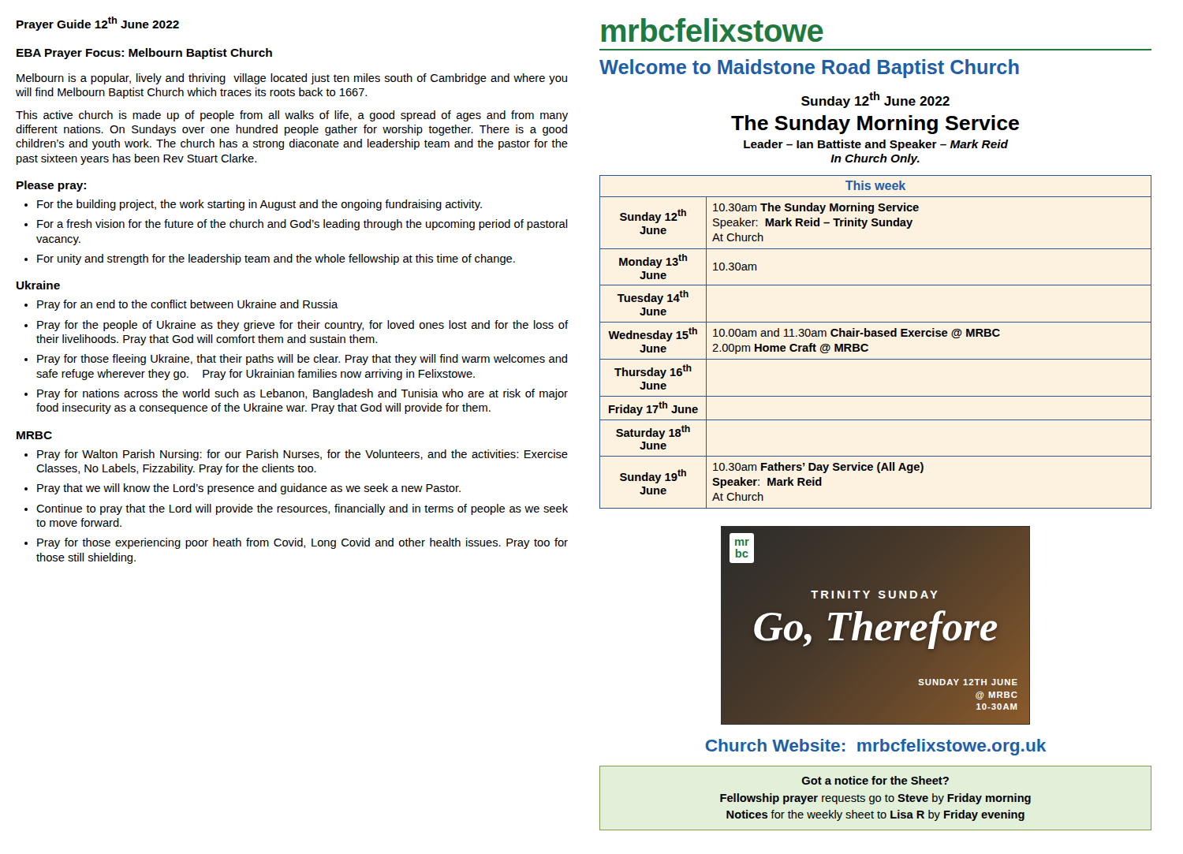Prayer Guide 12th June 2022
EBA Prayer Focus: Melbourn Baptist Church
Melbourn is a popular, lively and thriving village located just ten miles south of Cambridge and where you will find Melbourn Baptist Church which traces its roots back to 1667.
This active church is made up of people from all walks of life, a good spread of ages and from many different nations. On Sundays over one hundred people gather for worship together. There is a good children’s and youth work. The church has a strong diaconate and leadership team and the pastor for the past sixteen years has been Rev Stuart Clarke.
Please pray:
For the building project, the work starting in August and the ongoing fundraising activity.
For a fresh vision for the future of the church and God’s leading through the upcoming period of pastoral vacancy.
For unity and strength for the leadership team and the whole fellowship at this time of change.
Ukraine
Pray for an end to the conflict between Ukraine and Russia
Pray for the people of Ukraine as they grieve for their country, for loved ones lost and for the loss of their livelihoods. Pray that God will comfort them and sustain them.
Pray for those fleeing Ukraine, that their paths will be clear. Pray that they will find warm welcomes and safe refuge wherever they go. Pray for Ukrainian families now arriving in Felixstowe.
Pray for nations across the world such as Lebanon, Bangladesh and Tunisia who are at risk of major food insecurity as a consequence of the Ukraine war. Pray that God will provide for them.
MRBC
Pray for Walton Parish Nursing: for our Parish Nurses, for the Volunteers, and the activities: Exercise Classes, No Labels, Fizzability. Pray for the clients too.
Pray that we will know the Lord’s presence and guidance as we seek a new Pastor.
Continue to pray that the Lord will provide the resources, financially and in terms of people as we seek to move forward.
Pray for those experiencing poor heath from Covid, Long Covid and other health issues. Pray too for those still shielding.
mrbcfelixstowe
Welcome to Maidstone Road Baptist Church
Sunday 12th June 2022
The Sunday Morning Service
Leader – Ian Battiste and Speaker – Mark Reid
In Church Only.
| This week |
| --- |
| Sunday 12 th June | 10.30am The Sunday Morning Service Speaker: Mark Reid – Trinity Sunday At Church |
| Monday 13 th June | 10.30am |
| Tuesday 14 th June | |
| Wednesday 15 th June | 10.00am and 11.30am Chair-based Exercise @ MRBC 2.00pm Home Craft @ MRBC |
| Thursday 16 th June | |
| Friday 17 th June | |
| Saturday 18 th June | |
| Sunday 19 th June | 10.30am Fathers’ Day Service (All Age) Speaker : Mark Reid At Church |
mr
bc
TRINITY SUNDAY
Go, Therefore
SUNDAY 12TH JUNE
@ MRBC
10-30AM
Church Website: mrbcfelixstowe.org.uk
Got a notice for the Sheet?
Fellowship prayer requests go to Steve by Friday morning
Notices for the weekly sheet to Lisa R by Friday evening